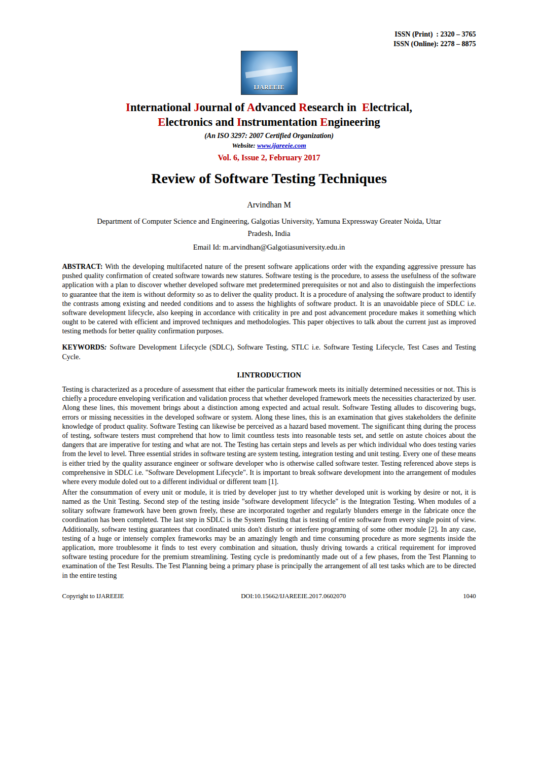ISSN (Print) : 2320 – 3765
ISSN (Online): 2278 – 8875
International Journal of Advanced Research in Electrical,
Electronics and Instrumentation Engineering
(An ISO 3297: 2007 Certified Organization)
Website: www.ijareeie.com
Vol. 6, Issue 2, February 2017
Review of Software Testing Techniques
Arvindhan M
Department of Computer Science and Engineering, Galgotias University, Yamuna Expressway Greater Noida, Uttar
Pradesh, India
Email Id: m.arvindhan@Galgotiasuniversity.edu.in
ABSTRACT: With the developing multifaceted nature of the present software applications order with the expanding aggressive pressure has pushed quality confirmation of created software towards new statures. Software testing is the procedure, to assess the usefulness of the software application with a plan to discover whether developed software met predetermined prerequisites or not and also to distinguish the imperfections to guarantee that the item is without deformity so as to deliver the quality product. It is a procedure of analysing the software product to identify the contrasts among existing and needed conditions and to assess the highlights of software product. It is an unavoidable piece of SDLC i.e. software development lifecycle, also keeping in accordance with criticality in pre and post advancement procedure makes it something which ought to be catered with efficient and improved techniques and methodologies. This paper objectives to talk about the current just as improved testing methods for better quality confirmation purposes.
KEYWORDS: Software Development Lifecycle (SDLC), Software Testing, STLC i.e. Software Testing Lifecycle, Test Cases and Testing Cycle.
I.INTRODUCTION
Testing is characterized as a procedure of assessment that either the particular framework meets its initially determined necessities or not. This is chiefly a procedure enveloping verification and validation process that whether developed framework meets the necessities characterized by user. Along these lines, this movement brings about a distinction among expected and actual result. Software Testing alludes to discovering bugs, errors or missing necessities in the developed software or system. Along these lines, this is an examination that gives stakeholders the definite knowledge of product quality. Software Testing can likewise be perceived as a hazard based movement. The significant thing during the process of testing, software testers must comprehend that how to limit countless tests into reasonable tests set, and settle on astute choices about the dangers that are imperative for testing and what are not. The Testing has certain steps and levels as per which individual who does testing varies from the level to level. Three essential strides in software testing are system testing, integration testing and unit testing. Every one of these means is either tried by the quality assurance engineer or software developer who is otherwise called software tester. Testing referenced above steps is comprehensive in SDLC i.e. "Software Development Lifecycle". It is important to break software development into the arrangement of modules where every module doled out to a different individual or different team [1].
After the consummation of every unit or module, it is tried by developer just to try whether developed unit is working by desire or not, it is named as the Unit Testing. Second step of the testing inside "software development lifecycle" is the Integration Testing. When modules of a solitary software framework have been grown freely, these are incorporated together and regularly blunders emerge in the fabricate once the coordination has been completed. The last step in SDLC is the System Testing that is testing of entire software from every single point of view. Additionally, software testing guarantees that coordinated units don't disturb or interfere programming of some other module [2]. In any case, testing of a huge or intensely complex frameworks may be an amazingly length and time consuming procedure as more segments inside the application, more troublesome it finds to test every combination and situation, thusly driving towards a critical requirement for improved software testing procedure for the premium streamlining. Testing cycle is predominantly made out of a few phases, from the Test Planning to examination of the Test Results. The Test Planning being a primary phase is principally the arrangement of all test tasks which are to be directed in the entire testing
Copyright to IJAREEIE
DOI:10.15662/IJAREEIE.2017.0602070
1040